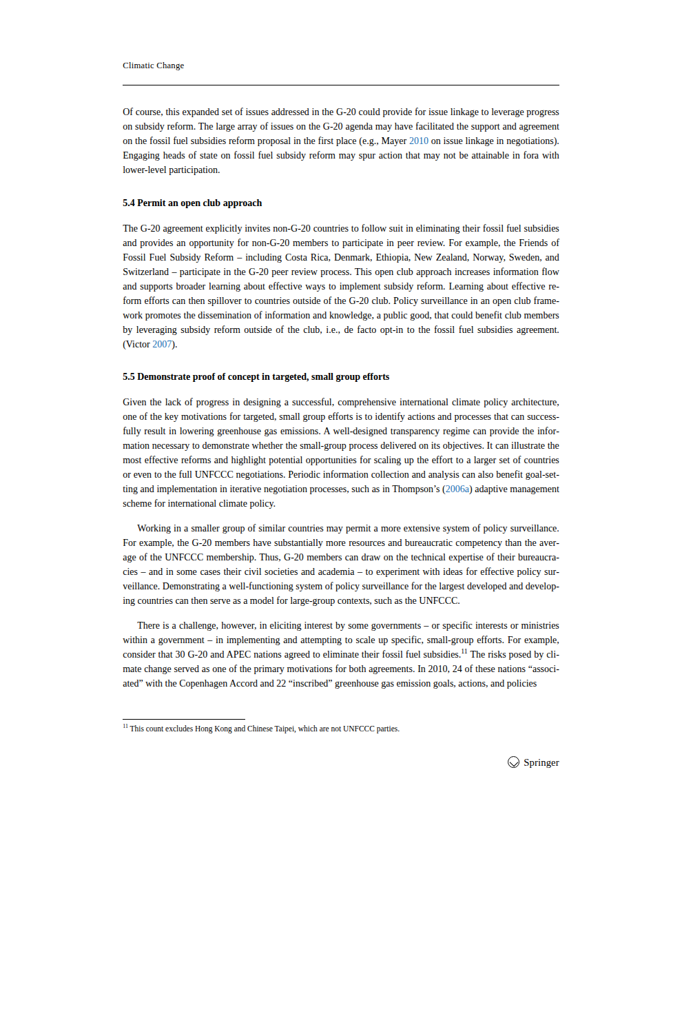Climatic Change
Of course, this expanded set of issues addressed in the G-20 could provide for issue linkage to leverage progress on subsidy reform. The large array of issues on the G-20 agenda may have facilitated the support and agreement on the fossil fuel subsidies reform proposal in the first place (e.g., Mayer 2010 on issue linkage in negotiations). Engaging heads of state on fossil fuel subsidy reform may spur action that may not be attainable in fora with lower-level participation.
5.4 Permit an open club approach
The G-20 agreement explicitly invites non-G-20 countries to follow suit in eliminating their fossil fuel subsidies and provides an opportunity for non-G-20 members to participate in peer review. For example, the Friends of Fossil Fuel Subsidy Reform – including Costa Rica, Denmark, Ethiopia, New Zealand, Norway, Sweden, and Switzerland – participate in the G-20 peer review process. This open club approach increases information flow and supports broader learning about effective ways to implement subsidy reform. Learning about effective reform efforts can then spillover to countries outside of the G-20 club. Policy surveillance in an open club framework promotes the dissemination of information and knowledge, a public good, that could benefit club members by leveraging subsidy reform outside of the club, i.e., de facto opt-in to the fossil fuel subsidies agreement. (Victor 2007).
5.5 Demonstrate proof of concept in targeted, small group efforts
Given the lack of progress in designing a successful, comprehensive international climate policy architecture, one of the key motivations for targeted, small group efforts is to identify actions and processes that can successfully result in lowering greenhouse gas emissions. A well-designed transparency regime can provide the information necessary to demonstrate whether the small-group process delivered on its objectives. It can illustrate the most effective reforms and highlight potential opportunities for scaling up the effort to a larger set of countries or even to the full UNFCCC negotiations. Periodic information collection and analysis can also benefit goal-setting and implementation in iterative negotiation processes, such as in Thompson’s (2006a) adaptive management scheme for international climate policy.
Working in a smaller group of similar countries may permit a more extensive system of policy surveillance. For example, the G-20 members have substantially more resources and bureaucratic competency than the average of the UNFCCC membership. Thus, G-20 members can draw on the technical expertise of their bureaucracies – and in some cases their civil societies and academia – to experiment with ideas for effective policy surveillance. Demonstrating a well-functioning system of policy surveillance for the largest developed and developing countries can then serve as a model for large-group contexts, such as the UNFCCC.
There is a challenge, however, in eliciting interest by some governments – or specific interests or ministries within a government – in implementing and attempting to scale up specific, small-group efforts. For example, consider that 30 G-20 and APEC nations agreed to eliminate their fossil fuel subsidies.11 The risks posed by climate change served as one of the primary motivations for both agreements. In 2010, 24 of these nations “associated” with the Copenhagen Accord and 22 “inscribed” greenhouse gas emission goals, actions, and policies
11 This count excludes Hong Kong and Chinese Taipei, which are not UNFCCC parties.
Springer